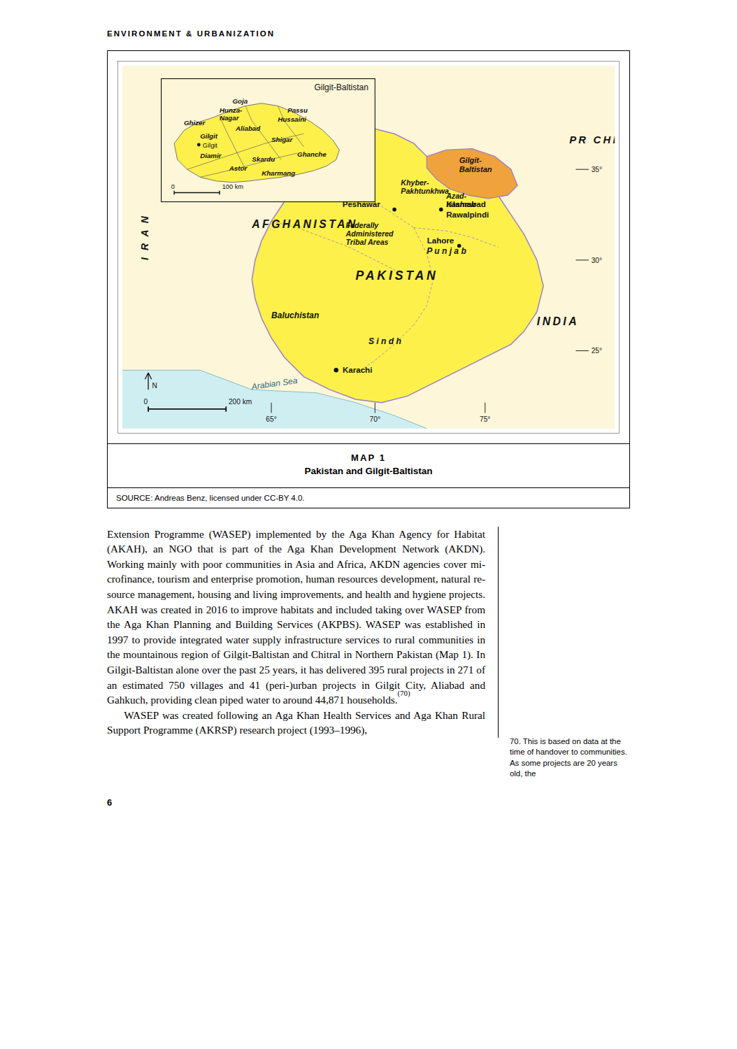Environment & Urbanization
AFGHANISTAN PAKISTAN INDIA PR CHINA I R A N Gilgit- Baltistan Khyber- Pakhtunkhwa Azad- Kashmir Federally Administered Tribal Areas P u n j a b Baluchistan S i n d h Peshawar Islamabad Rawalpindi Lahore Karachi Arabian Sea 35° 30° 25° 65° 70° 75° N 0 200 km Gilgit-Baltistan Goja Hunza- Nagar Ghizer Gilgit Aliabad Passu Hussaini Shigar Diamir Skardu Ghanche Astor Kharmang Gilgit 0 100 km
MAP 1
Pakistan and Gilgit-Baltistan
SOURCE: Andreas Benz, licensed under CC-BY 4.0.
Extension Programme (WASEP) implemented by the Aga Khan Agency for Habitat (AKAH), an NGO that is part of the Aga Khan Development Network (AKDN). Working mainly with poor communities in Asia and Africa, AKDN agencies cover microfinance, tourism and enterprise promotion, human resources development, natural resource management, housing and living improvements, and health and hygiene projects. AKAH was created in 2016 to improve habitats and included taking over WASEP from the Aga Khan Planning and Building Services (AKPBS). WASEP was established in 1997 to provide integrated water supply infrastructure services to rural communities in the mountainous region of Gilgit-Baltistan and Chitral in Northern Pakistan (Map 1). In Gilgit-Baltistan alone over the past 25 years, it has delivered 395 rural projects in 271 of an estimated 750 villages and 41 (peri-)urban projects in Gilgit City, Aliabad and Gahkuch, providing clean piped water to around 44,871 households.(70)
WASEP was created following an Aga Khan Health Services and Aga Khan Rural Support Programme (AKRSP) research project (1993–1996),
70. This is based on data at the time of handover to communities. As some projects are 20 years old, the
6